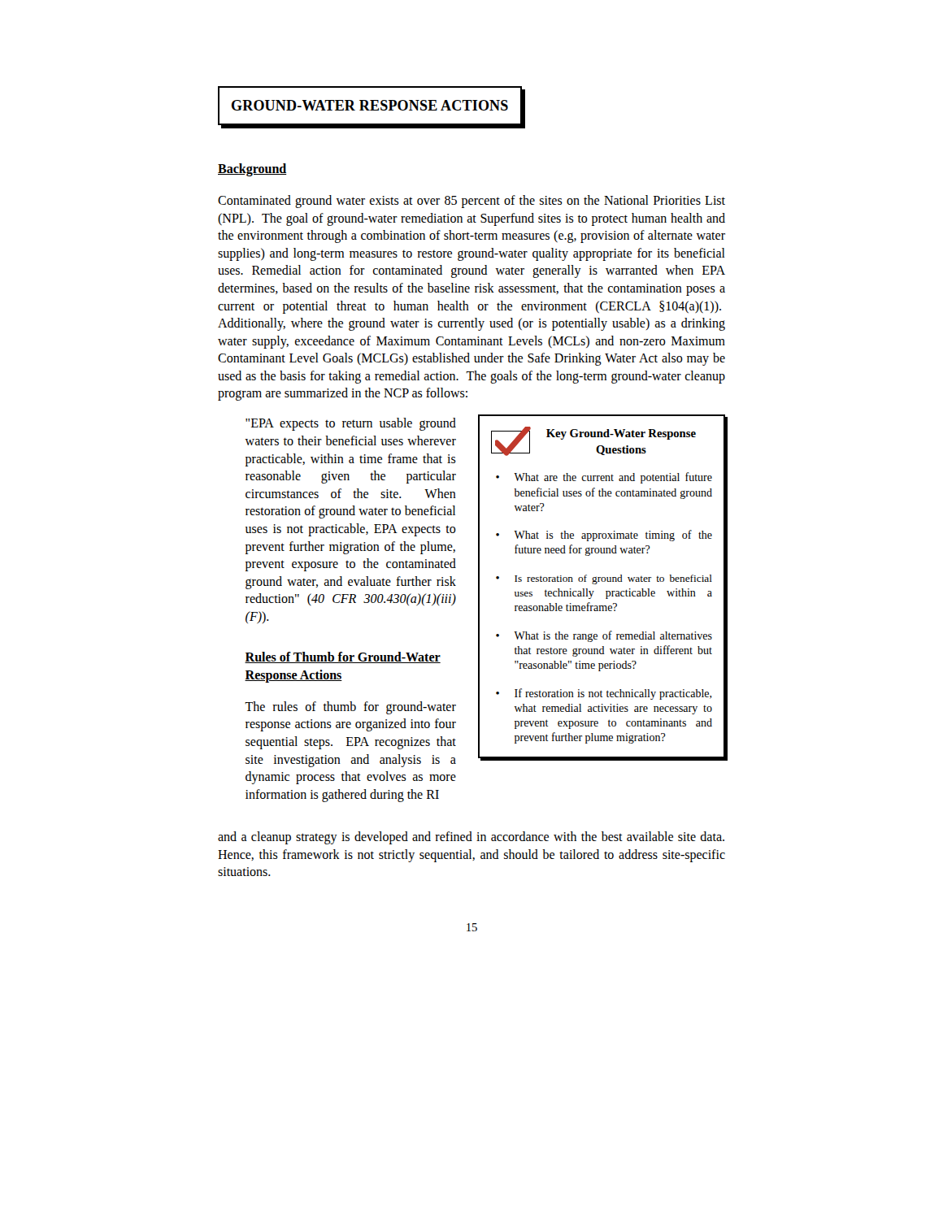GROUND-WATER RESPONSE ACTIONS
Background
Contaminated ground water exists at over 85 percent of the sites on the National Priorities List (NPL). The goal of ground-water remediation at Superfund sites is to protect human health and the environment through a combination of short-term measures (e.g, provision of alternate water supplies) and long-term measures to restore ground-water quality appropriate for its beneficial uses. Remedial action for contaminated ground water generally is warranted when EPA determines, based on the results of the baseline risk assessment, that the contamination poses a current or potential threat to human health or the environment (CERCLA §104(a)(1)). Additionally, where the ground water is currently used (or is potentially usable) as a drinking water supply, exceedance of Maximum Contaminant Levels (MCLs) and non-zero Maximum Contaminant Level Goals (MCLGs) established under the Safe Drinking Water Act also may be used as the basis for taking a remedial action. The goals of the long-term ground-water cleanup program are summarized in the NCP as follows:
"EPA expects to return usable ground waters to their beneficial uses wherever practicable, within a time frame that is reasonable given the particular circumstances of the site. When restoration of ground water to beneficial uses is not practicable, EPA expects to prevent further migration of the plume, prevent exposure to the contaminated ground water, and evaluate further risk reduction" (40 CFR 300.430(a)(1)(iii)(F)).
Rules of Thumb for Ground-Water Response Actions
The rules of thumb for ground-water response actions are organized into four sequential steps. EPA recognizes that site investigation and analysis is a dynamic process that evolves as more information is gathered during the RI
Key Ground-Water Response Questions
What are the current and potential future beneficial uses of the contaminated ground water?
What is the approximate timing of the future need for ground water?
Is restoration of ground water to beneficial uses technically practicable within a reasonable timeframe?
What is the range of remedial alternatives that restore ground water in different but "reasonable" time periods?
If restoration is not technically practicable, what remedial activities are necessary to prevent exposure to contaminants and prevent further plume migration?
and a cleanup strategy is developed and refined in accordance with the best available site data. Hence, this framework is not strictly sequential, and should be tailored to address site-specific situations.
15